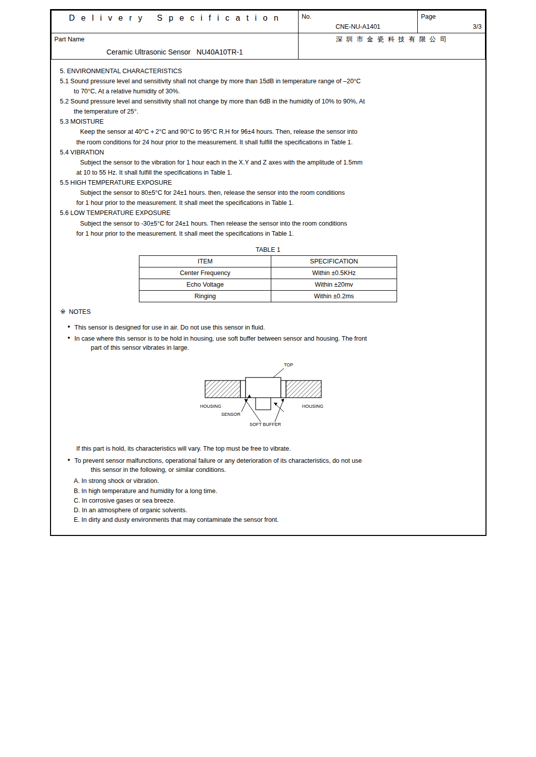| D e l i v e r y S p e c i f i c a t i o n | No. CNE-NU-A1401 | Page 3/3 |
| Part Name | 深 圳 市 金 瓷 科 技 有 限 公 司 |
| Ceramic Ultrasonic Sensor NU40A10TR-1 |
5. ENVIRONMENTAL CHARACTERISTICS
5.1 Sound pressure level and sensitivity shall not change by more than 15dB in temperature range of –20°C
to 70°C, At a relative humidity of 30%.
5.2 Sound pressure level and sensitivity shall not change by more than 6dB in the humidity of 10% to 90%, At
the temperature of 25°.
5.3 MOISTURE
Keep the sensor at 40°C＋2°C and 90°C to 95°C R.H for 96±4 hours. Then, release the sensor into
the room conditions for 24 hour prior to the measurement. It shall fulfill the specifications in Table 1.
5.4 VIBRATION
Subject the sensor to the vibration for 1 hour each in the X.Y and Z axes with the amplitude of 1.5mm
at 10 to 55 Hz. It shall fulfill the specifications in Table 1.
5.5 HIGH TEMPERATURE EXPOSURE
Subject the sensor to 80±5°C for 24±1 hours. then, release the sensor into the room conditions
for 1 hour prior to the measurement. It shall meet the specifications in Table 1.
5.6 LOW TEMPERATURE EXPOSURE
Subject the sensor to -30±5°C for 24±1 hours. Then release the sensor into the room conditions
for 1 hour prior to the measurement. It shall meet the specifications in Table 1.
TABLE 1
| ITEM | SPECIFICATION |
| Center Frequency | Within ±0.5KHz |
| Echo Voltage | Within ±20mv |
| Ringing | Within ±0.2ms |
※ NOTES
This sensor is designed for use in air. Do not use this sensor in fluid.
In case where this sensor is to be hold in housing, use soft buffer between sensor and housing. The front
part of this sensor vibrates in large.
TOP HOUSING HOUSING SENSOR SOFT BUFFER
If this part is hold, its characteristics will vary. The top must be free to vibrate.
To prevent sensor malfunctions, operational failure or any deterioration of its characteristics, do not use
this sensor in the following, or similar conditions.
A. In strong shock or vibration.
B. In high temperature and humidity for a long time.
C. In corrosive gases or sea breeze.
D. In an atmosphere of organic solvents.
E. In dirty and dusty environments that may contaminate the sensor front.